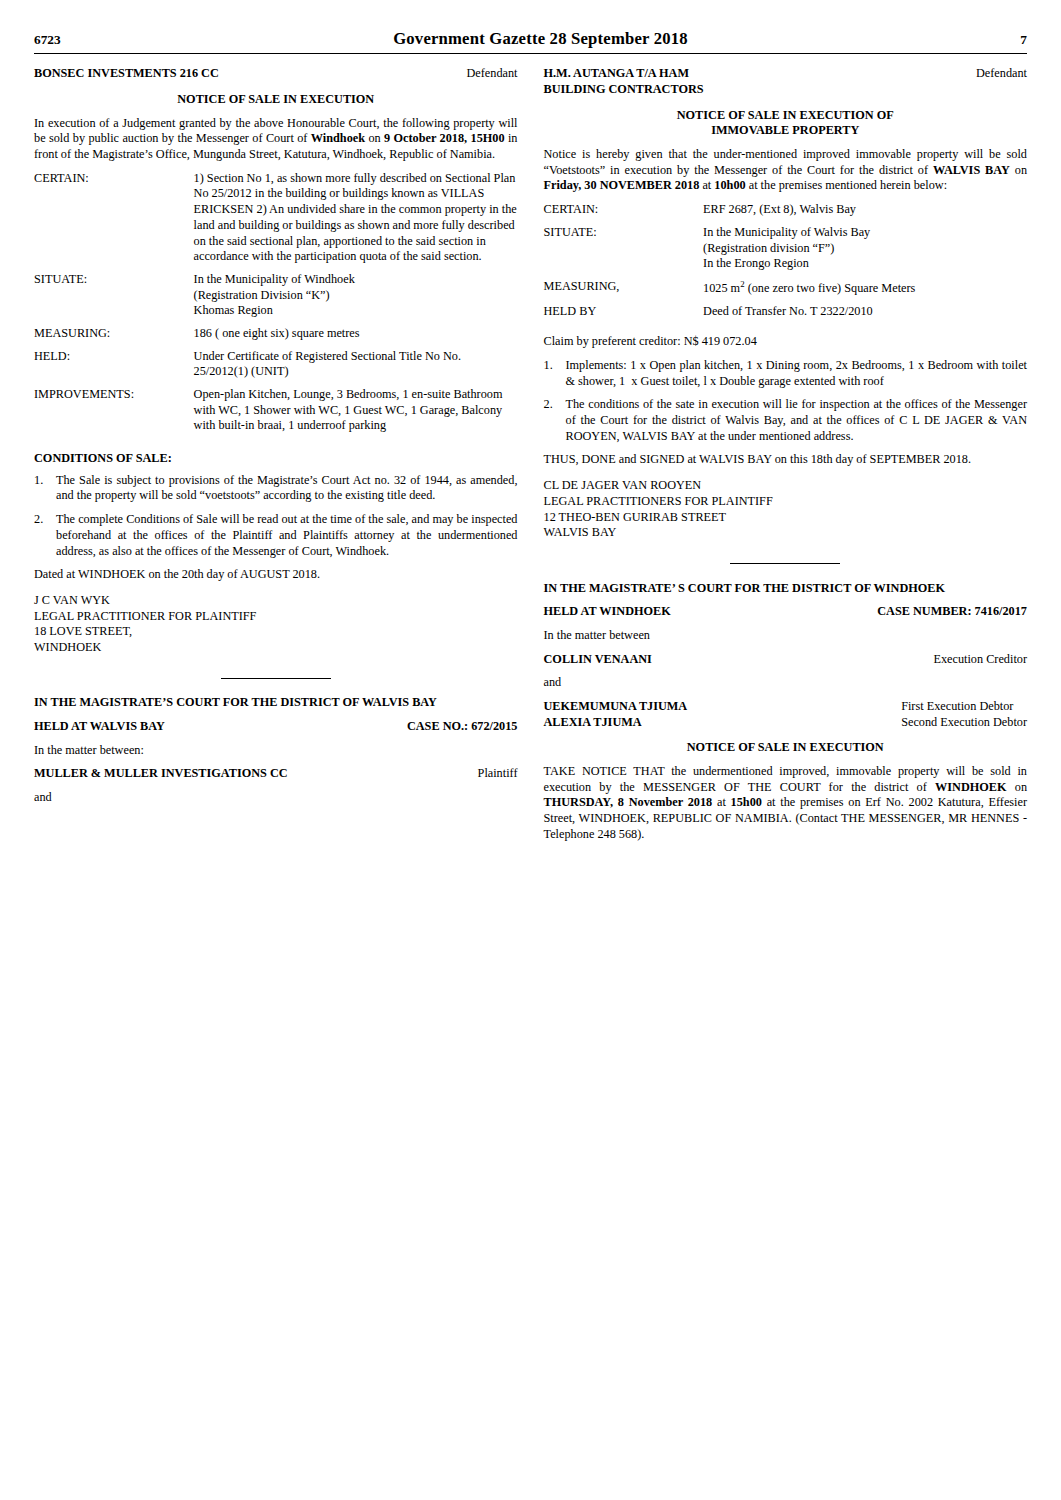6723
Government Gazette 28 September 2018
7
Bonsec Investments 216 CC Defendant
Notice of Sale in Execution
In execution of a Judgement granted by the above Honourable Court, the following property will be sold by public auction by the Messenger of Court of Windhoek on 9 October 2018, 15H00 in front of the Magistrate’s Office, Mungunda Street, Katutura, Windhoek, Republic of Namibia.
| Certain: | 1) Section No 1, as shown more fully described on Sectional Plan No 25/2012 in the building or buildings known as VILLAS ERICKSEN 2) An undivided share in the common property in the land and building or buildings as shown and more fully described on the said sectional plan, apportioned to the said section in accordance with the participation quota of the said section. |
| Situate: | In the Municipality of Windhoek (Registration Division “K”) Khomas Region |
| Measuring: | 186 ( one eight six) square metres |
| Held: | Under Certificate of Registered Sectional Title No No. 25/2012(1) (UNIT) |
| Improvements: | Open-plan Kitchen, Lounge, 3 Bedrooms, 1 en-suite Bathroom with WC, 1 Shower with WC, 1 Guest WC, 1 Garage, Balcony with built-in braai, 1 underroof parking |
Conditions of Sale:
The Sale is subject to provisions of the Magistrate’s Court Act no. 32 of 1944, as amended, and the property will be sold “voetstoots” according to the existing title deed.
The complete Conditions of Sale will be read out at the time of the sale, and may be inspected beforehand at the offices of the Plaintiff and Plaintiffs attorney at the undermentioned address, as also at the offices of the Messenger of Court, Windhoek.
Dated at WINDHOEK on the 20th day of AUGUST 2018.
J C VAN WYK
LEGAL PRACTITIONER FOR PLAINTIFF
18 LOVE STREET,
WINDHOEK
In the Magistrate’s Court for the District of Walvis Bay
Held at Walvis Bay Case No.: 672/2015
In the matter between:
Muller & Muller Investigations CC Plaintiff
and
H.M. Autanga t/a Ham
Building Contractors Defendant
Notice of Sale in Execution of
Immovable Property
Notice is hereby given that the under-mentioned improved immovable property will be sold “Voetstoots” in execution by the Messenger of the Court for the district of WALVIS BAY on Friday, 30 NOVEMBER 2018 at 10h00 at the premises mentioned herein below:
| Certain: | ERF 2687, (Ext 8), Walvis Bay |
| Situate: | In the Municipality of Walvis Bay (Registration division “F”) In the Erongo Region |
| Measuring, | 1025 m 2 (one zero two five) Square Meters |
| Held by | Deed of Transfer No. T 2322/2010 |
Claim by preferent creditor: N$ 419 072.04
Implements: 1 x Open plan kitchen, 1 x Dining room, 2x Bedrooms, 1 x Bedroom with toilet & shower, 1 x Guest toilet, l x Double garage extented with roof
The conditions of the sate in execution will lie for inspection at the offices of the Messenger of the Court for the district of Walvis Bay, and at the offices of C L DE JAGER & VAN ROOYEN, WALVIS BAY at the under mentioned address.
THUS, DONE and SIGNED at WALVIS BAY on this 18th day of SEPTEMBER 2018.
CL DE JAGER VAN ROOYEN
LEGAL PRACTITIONERS FOR PLAINTIFF
12 THEO-BEN GURIRAB STREET
WALVIS BAY
In the Magistrate’ s Court for the District of Windhoek
Held at Windhoek Case Number: 7416/2017
In the matter between
Collin Venaani Execution Creditor
and
Uekemumuna Tjiuma
Alexia Tjiuma First Execution Debtor
Second Execution Debtor
Notice of Sale in Execution
TAKE NOTICE THAT the undermentioned improved, immovable property will be sold in execution by the MESSENGER OF THE COURT for the district of WINDHOEK on THURSDAY, 8 November 2018 at 15h00 at the premises on Erf No. 2002 Katutura, Effesier Street, WINDHOEK, REPUBLIC OF NAMIBIA. (Contact THE MESSENGER, MR HENNES - Telephone 248 568).